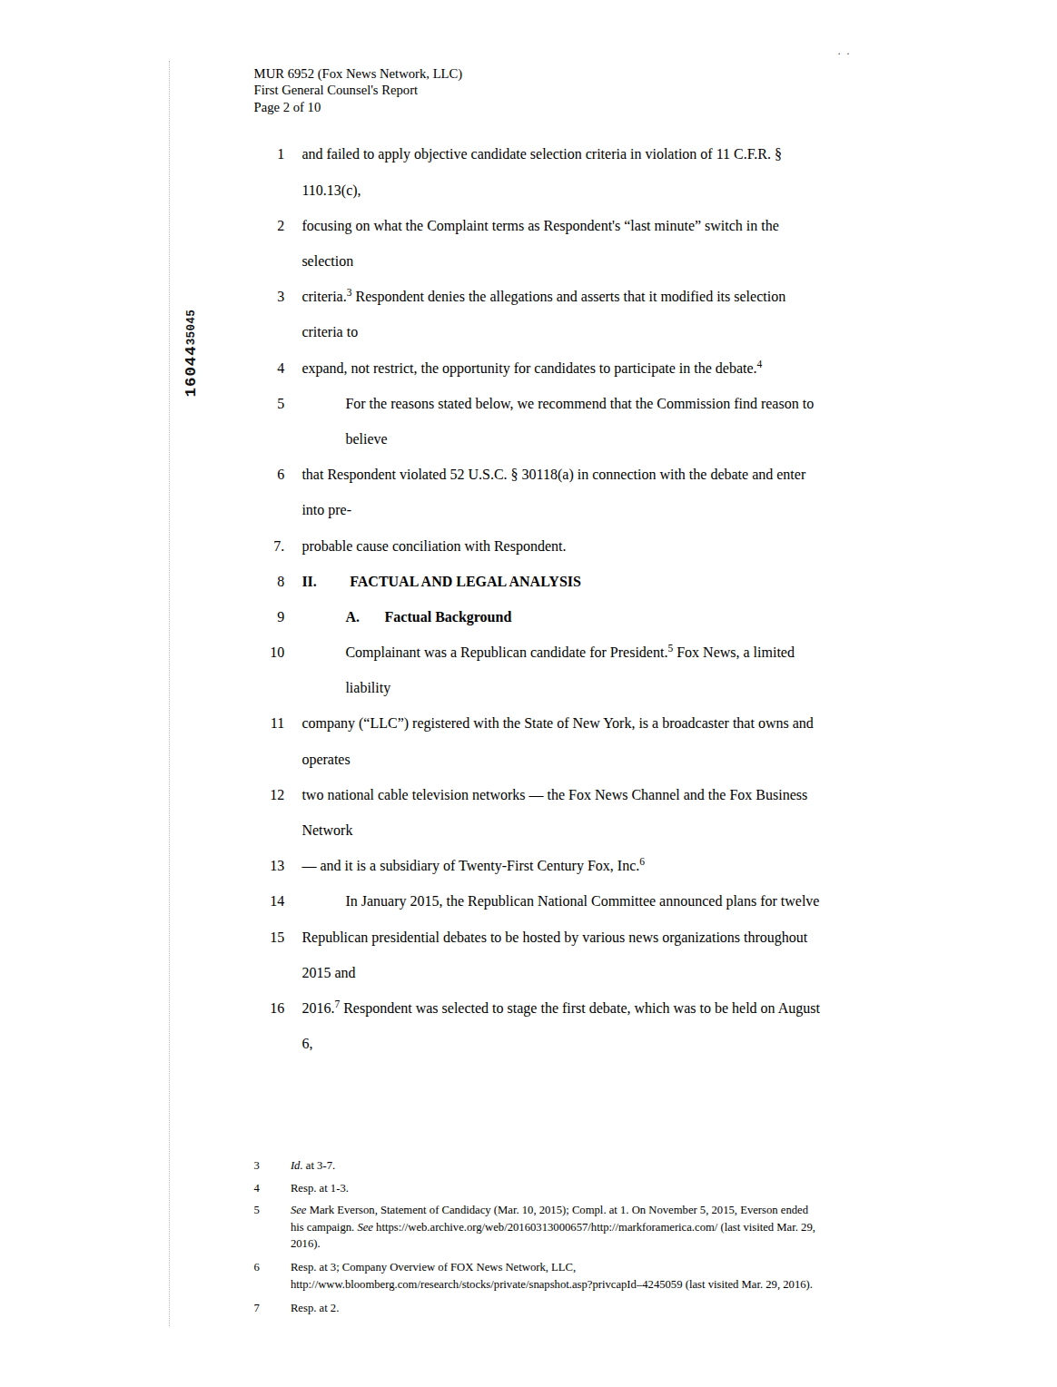. .
1604435045
MUR 6952 (Fox News Network, LLC)
First General Counsel's Report
Page 2 of 10
and failed to apply objective candidate selection criteria in violation of 11 C.F.R. § 110.13(c),
focusing on what the Complaint terms as Respondent's “last minute” switch in the selection
criteria.3 Respondent denies the allegations and asserts that it modified its selection criteria to
expand, not restrict, the opportunity for candidates to participate in the debate.4
For the reasons stated below, we recommend that the Commission find reason to believe
that Respondent violated 52 U.S.C. § 30118(a) in connection with the debate and enter into pre-
probable cause conciliation with Respondent.
II. FACTUAL AND LEGAL ANALYSIS
A. Factual Background
Complainant was a Republican candidate for President.5 Fox News, a limited liability
company (“LLC”) registered with the State of New York, is a broadcaster that owns and operates
two national cable television networks — the Fox News Channel and the Fox Business Network
— and it is a subsidiary of Twenty-First Century Fox, Inc.6
In January 2015, the Republican National Committee announced plans for twelve
Republican presidential debates to be hosted by various news organizations throughout 2015 and
2016.7 Respondent was selected to stage the first debate, which was to be held on August 6,
3 Id. at 3-7.
4 Resp. at 1-3.
5 See Mark Everson, Statement of Candidacy (Mar. 10, 2015); Compl. at 1. On November 5, 2015, Everson ended his campaign. See https://web.archive.org/web/20160313000657/http://markforamerica.com/ (last visited Mar. 29, 2016).
6 Resp. at 3; Company Overview of FOX News Network, LLC, http://www.bloomberg.com/research/stocks/private/snapshot.asp?privcapId–4245059 (last visited Mar. 29, 2016).
7 Resp. at 2.